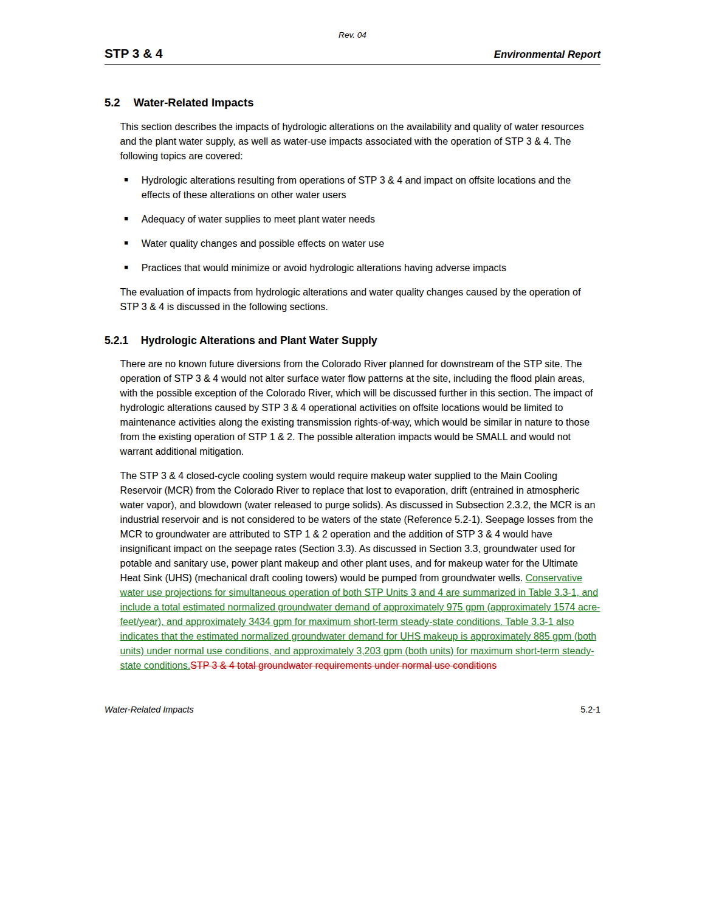Rev. 04
STP 3 & 4 Environmental Report
5.2 Water-Related Impacts
This section describes the impacts of hydrologic alterations on the availability and quality of water resources and the plant water supply, as well as water-use impacts associated with the operation of STP 3 & 4. The following topics are covered:
Hydrologic alterations resulting from operations of STP 3 & 4 and impact on offsite locations and the effects of these alterations on other water users
Adequacy of water supplies to meet plant water needs
Water quality changes and possible effects on water use
Practices that would minimize or avoid hydrologic alterations having adverse impacts
The evaluation of impacts from hydrologic alterations and water quality changes caused by the operation of STP 3 & 4 is discussed in the following sections.
5.2.1 Hydrologic Alterations and Plant Water Supply
There are no known future diversions from the Colorado River planned for downstream of the STP site. The operation of STP 3 & 4 would not alter surface water flow patterns at the site, including the flood plain areas, with the possible exception of the Colorado River, which will be discussed further in this section. The impact of hydrologic alterations caused by STP 3 & 4 operational activities on offsite locations would be limited to maintenance activities along the existing transmission rights-of-way, which would be similar in nature to those from the existing operation of STP 1 & 2. The possible alteration impacts would be SMALL and would not warrant additional mitigation.
The STP 3 & 4 closed-cycle cooling system would require makeup water supplied to the Main Cooling Reservoir (MCR) from the Colorado River to replace that lost to evaporation, drift (entrained in atmospheric water vapor), and blowdown (water released to purge solids). As discussed in Subsection 2.3.2, the MCR is an industrial reservoir and is not considered to be waters of the state (Reference 5.2-1). Seepage losses from the MCR to groundwater are attributed to STP 1 & 2 operation and the addition of STP 3 & 4 would have insignificant impact on the seepage rates (Section 3.3). As discussed in Section 3.3, groundwater used for potable and sanitary use, power plant makeup and other plant uses, and for makeup water for the Ultimate Heat Sink (UHS) (mechanical draft cooling towers) would be pumped from groundwater wells. Conservative water use projections for simultaneous operation of both STP Units 3 and 4 are summarized in Table 3.3-1, and include a total estimated normalized groundwater demand of approximately 975 gpm (approximately 1574 acre-feet/year), and approximately 3434 gpm for maximum short-term steady-state conditions. Table 3.3-1 also indicates that the estimated normalized groundwater demand for UHS makeup is approximately 885 gpm (both units) under normal use conditions, and approximately 3,203 gpm (both units) for maximum short-term steady-state conditions.STP 3 & 4 total groundwater requirements under normal use conditions
Water-Related Impacts 5.2-1